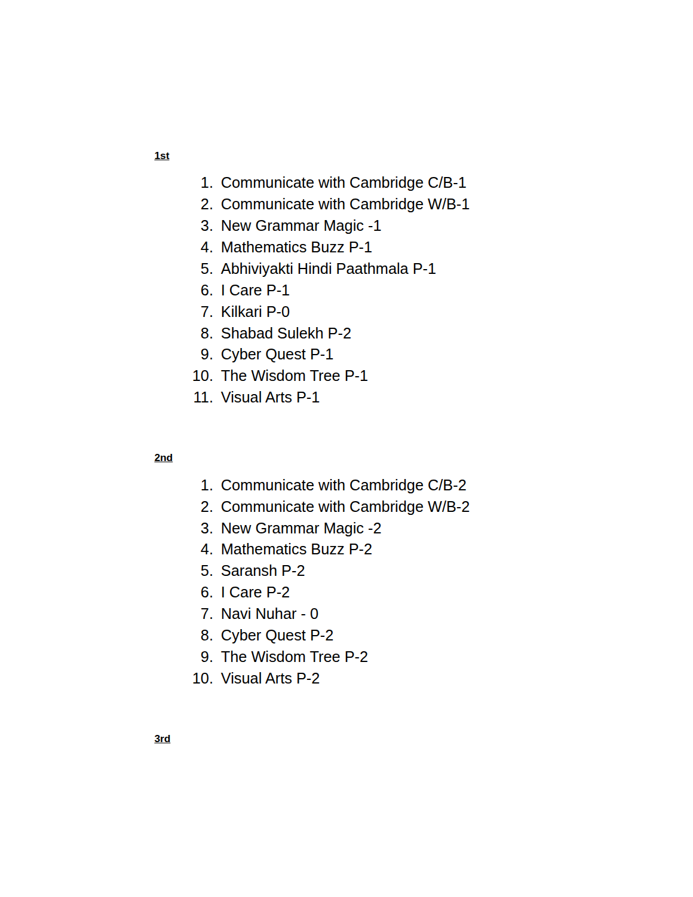1st
Communicate with Cambridge C/B-1
Communicate with Cambridge W/B-1
New Grammar Magic -1
Mathematics Buzz P-1
Abhiviyakti Hindi Paathmala P-1
I Care P-1
Kilkari P-0
Shabad Sulekh P-2
Cyber Quest P-1
The Wisdom Tree P-1
Visual Arts P-1
2nd
Communicate with Cambridge C/B-2
Communicate with Cambridge W/B-2
New Grammar Magic -2
Mathematics Buzz P-2
Saransh P-2
I Care P-2
Navi Nuhar - 0
Cyber Quest P-2
The Wisdom Tree P-2
Visual Arts P-2
3rd